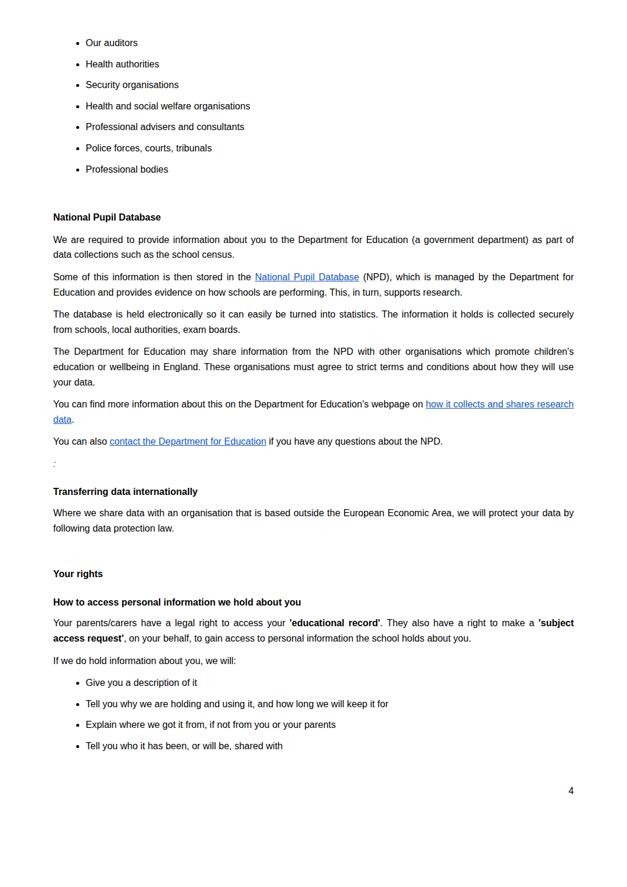Our auditors
Health authorities
Security organisations
Health and social welfare organisations
Professional advisers and consultants
Police forces, courts, tribunals
Professional bodies
National Pupil Database
We are required to provide information about you to the Department for Education (a government department) as part of data collections such as the school census.
Some of this information is then stored in the National Pupil Database (NPD), which is managed by the Department for Education and provides evidence on how schools are performing. This, in turn, supports research.
The database is held electronically so it can easily be turned into statistics. The information it holds is collected securely from schools, local authorities, exam boards.
The Department for Education may share information from the NPD with other organisations which promote children's education or wellbeing in England. These organisations must agree to strict terms and conditions about how they will use your data.
You can find more information about this on the Department for Education's webpage on how it collects and shares research data.
You can also contact the Department for Education if you have any questions about the NPD.
:
Transferring data internationally
Where we share data with an organisation that is based outside the European Economic Area, we will protect your data by following data protection law.
Your rights
How to access personal information we hold about you
Your parents/carers have a legal right to access your 'educational record'. They also have a right to make a 'subject access request', on your behalf, to gain access to personal information the school holds about you.
If we do hold information about you, we will:
Give you a description of it
Tell you why we are holding and using it, and how long we will keep it for
Explain where we got it from, if not from you or your parents
Tell you who it has been, or will be, shared with
4